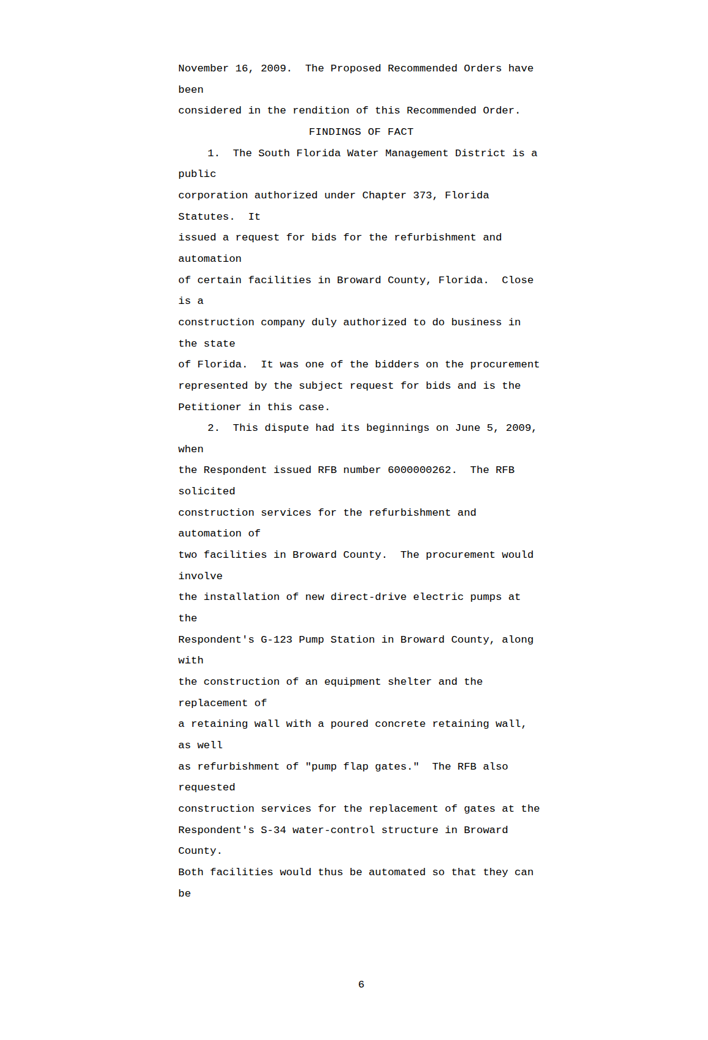November 16, 2009. The Proposed Recommended Orders have been
considered in the rendition of this Recommended Order.
FINDINGS OF FACT
1. The South Florida Water Management District is a public
corporation authorized under Chapter 373, Florida Statutes. It
issued a request for bids for the refurbishment and automation
of certain facilities in Broward County, Florida. Close is a
construction company duly authorized to do business in the state
of Florida. It was one of the bidders on the procurement
represented by the subject request for bids and is the
Petitioner in this case.
2. This dispute had its beginnings on June 5, 2009, when
the Respondent issued RFB number 6000000262. The RFB solicited
construction services for the refurbishment and automation of
two facilities in Broward County. The procurement would involve
the installation of new direct-drive electric pumps at the
Respondent's G-123 Pump Station in Broward County, along with
the construction of an equipment shelter and the replacement of
a retaining wall with a poured concrete retaining wall, as well
as refurbishment of "pump flap gates." The RFB also requested
construction services for the replacement of gates at the
Respondent's S-34 water-control structure in Broward County.
Both facilities would thus be automated so that they can be
6